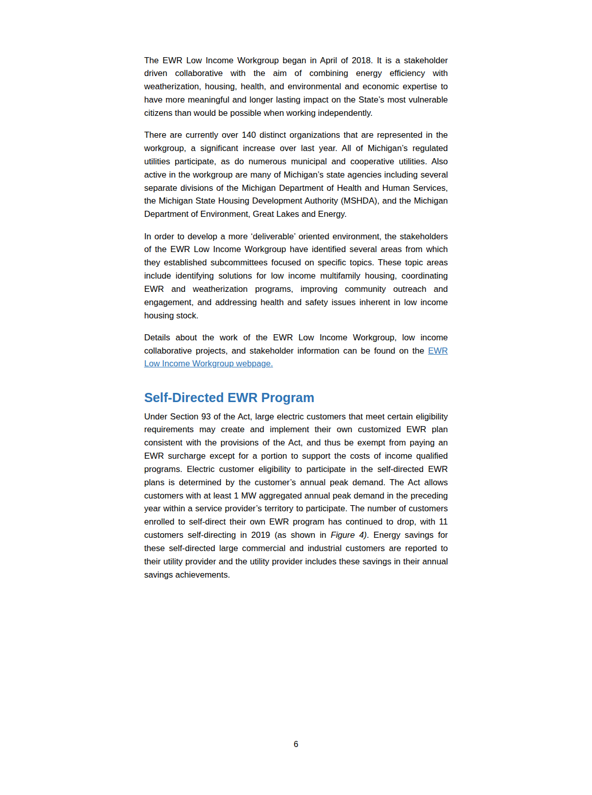The EWR Low Income Workgroup began in April of 2018. It is a stakeholder driven collaborative with the aim of combining energy efficiency with weatherization, housing, health, and environmental and economic expertise to have more meaningful and longer lasting impact on the State’s most vulnerable citizens than would be possible when working independently.
There are currently over 140 distinct organizations that are represented in the workgroup, a significant increase over last year. All of Michigan’s regulated utilities participate, as do numerous municipal and cooperative utilities. Also active in the workgroup are many of Michigan’s state agencies including several separate divisions of the Michigan Department of Health and Human Services, the Michigan State Housing Development Authority (MSHDA), and the Michigan Department of Environment, Great Lakes and Energy.
In order to develop a more ‘deliverable’ oriented environment, the stakeholders of the EWR Low Income Workgroup have identified several areas from which they established subcommittees focused on specific topics. These topic areas include identifying solutions for low income multifamily housing, coordinating EWR and weatherization programs, improving community outreach and engagement, and addressing health and safety issues inherent in low income housing stock.
Details about the work of the EWR Low Income Workgroup, low income collaborative projects, and stakeholder information can be found on the EWR Low Income Workgroup webpage.
Self-Directed EWR Program
Under Section 93 of the Act, large electric customers that meet certain eligibility requirements may create and implement their own customized EWR plan consistent with the provisions of the Act, and thus be exempt from paying an EWR surcharge except for a portion to support the costs of income qualified programs. Electric customer eligibility to participate in the self-directed EWR plans is determined by the customer’s annual peak demand. The Act allows customers with at least 1 MW aggregated annual peak demand in the preceding year within a service provider’s territory to participate. The number of customers enrolled to self-direct their own EWR program has continued to drop, with 11 customers self-directing in 2019 (as shown in Figure 4). Energy savings for these self-directed large commercial and industrial customers are reported to their utility provider and the utility provider includes these savings in their annual savings achievements.
6